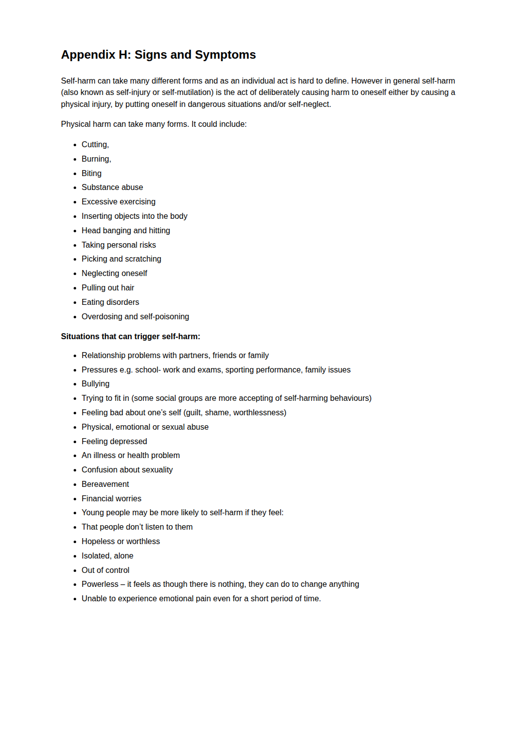Appendix H: Signs and Symptoms
Self-harm can take many different forms and as an individual act is hard to define. However in general self-harm (also known as self-injury or self-mutilation) is the act of deliberately causing harm to oneself either by causing a physical injury, by putting oneself in dangerous situations and/or self-neglect.
Physical harm can take many forms. It could include:
Cutting,
Burning,
Biting
Substance abuse
Excessive exercising
Inserting objects into the body
Head banging and hitting
Taking personal risks
Picking and scratching
Neglecting oneself
Pulling out hair
Eating disorders
Overdosing and self-poisoning
Situations that can trigger self-harm:
Relationship problems with partners, friends or family
Pressures e.g. school- work and exams, sporting performance, family issues
Bullying
Trying to fit in (some social groups are more accepting of self-harming behaviours)
Feeling bad about one’s self (guilt, shame, worthlessness)
Physical, emotional or sexual abuse
Feeling depressed
An illness or health problem
Confusion about sexuality
Bereavement
Financial worries
Young people may be more likely to self-harm if they feel:
That people don’t listen to them
Hopeless or worthless
Isolated, alone
Out of control
Powerless – it feels as though there is nothing, they can do to change anything
Unable to experience emotional pain even for a short period of time.